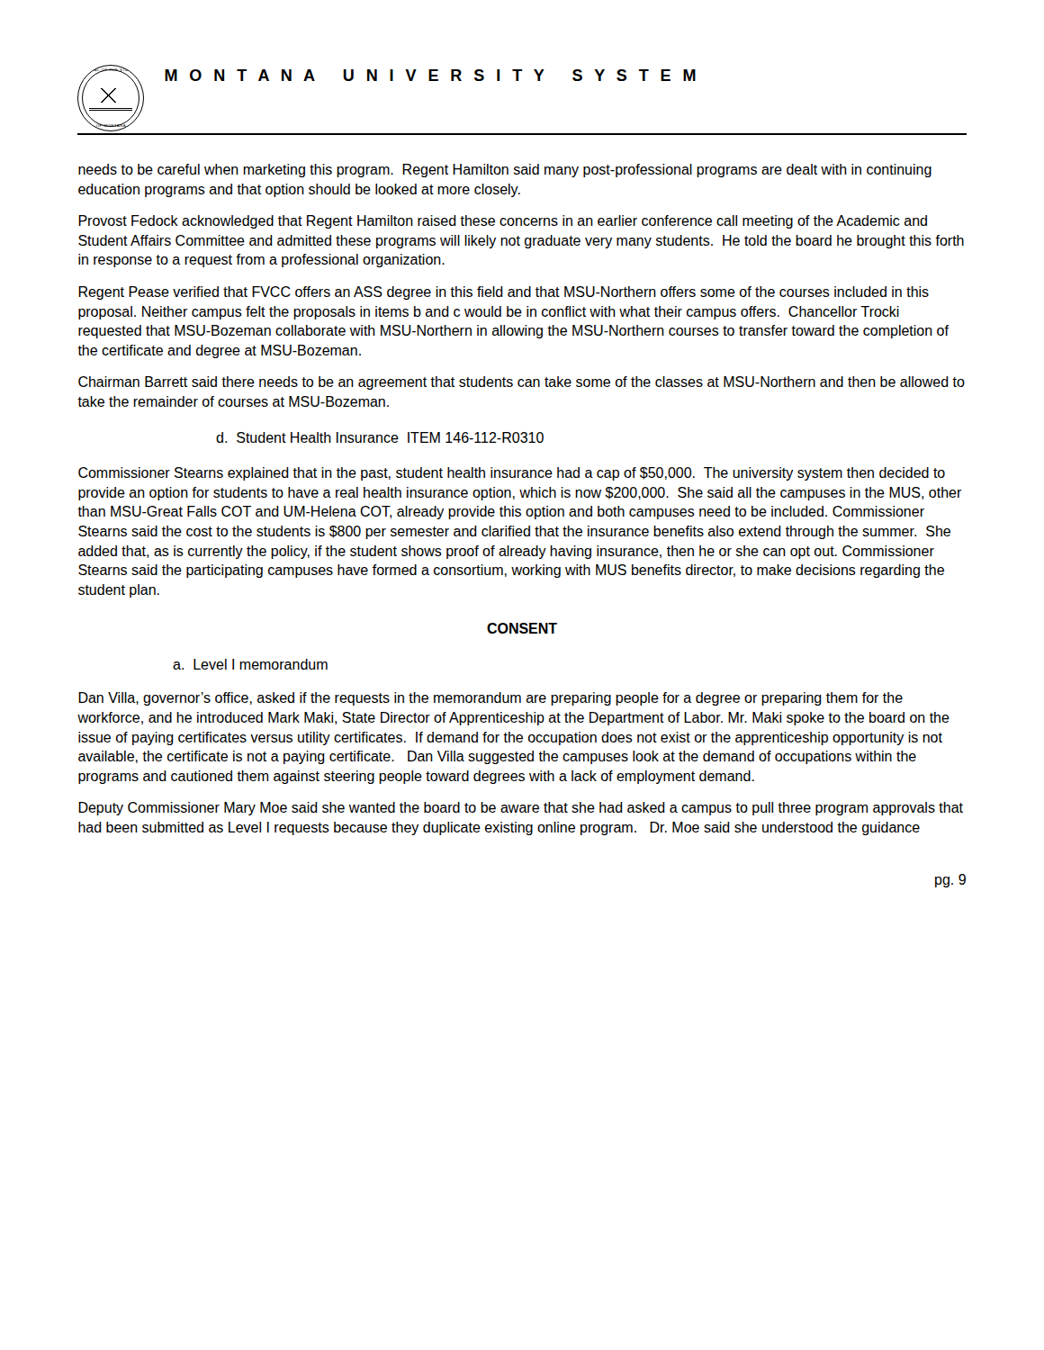SEAL OF THE STATE OF MONTANA
M O N T A N A U N I V E R S I T Y S Y S T E M
needs to be careful when marketing this program. Regent Hamilton said many post-professional programs are dealt with in continuing education programs and that option should be looked at more closely.
Provost Fedock acknowledged that Regent Hamilton raised these concerns in an earlier conference call meeting of the Academic and Student Affairs Committee and admitted these programs will likely not graduate very many students. He told the board he brought this forth in response to a request from a professional organization.
Regent Pease verified that FVCC offers an ASS degree in this field and that MSU-Northern offers some of the courses included in this proposal. Neither campus felt the proposals in items b and c would be in conflict with what their campus offers. Chancellor Trocki requested that MSU-Bozeman collaborate with MSU-Northern in allowing the MSU-Northern courses to transfer toward the completion of the certificate and degree at MSU-Bozeman.
Chairman Barrett said there needs to be an agreement that students can take some of the classes at MSU-Northern and then be allowed to take the remainder of courses at MSU-Bozeman.
d. Student Health Insurance ITEM 146-112-R0310
Commissioner Stearns explained that in the past, student health insurance had a cap of $50,000. The university system then decided to provide an option for students to have a real health insurance option, which is now $200,000. She said all the campuses in the MUS, other than MSU-Great Falls COT and UM-Helena COT, already provide this option and both campuses need to be included. Commissioner Stearns said the cost to the students is $800 per semester and clarified that the insurance benefits also extend through the summer. She added that, as is currently the policy, if the student shows proof of already having insurance, then he or she can opt out. Commissioner Stearns said the participating campuses have formed a consortium, working with MUS benefits director, to make decisions regarding the student plan.
CONSENT
a. Level I memorandum
Dan Villa, governor’s office, asked if the requests in the memorandum are preparing people for a degree or preparing them for the workforce, and he introduced Mark Maki, State Director of Apprenticeship at the Department of Labor. Mr. Maki spoke to the board on the issue of paying certificates versus utility certificates. If demand for the occupation does not exist or the apprenticeship opportunity is not available, the certificate is not a paying certificate. Dan Villa suggested the campuses look at the demand of occupations within the programs and cautioned them against steering people toward degrees with a lack of employment demand.
Deputy Commissioner Mary Moe said she wanted the board to be aware that she had asked a campus to pull three program approvals that had been submitted as Level I requests because they duplicate existing online program. Dr. Moe said she understood the guidance
pg. 9